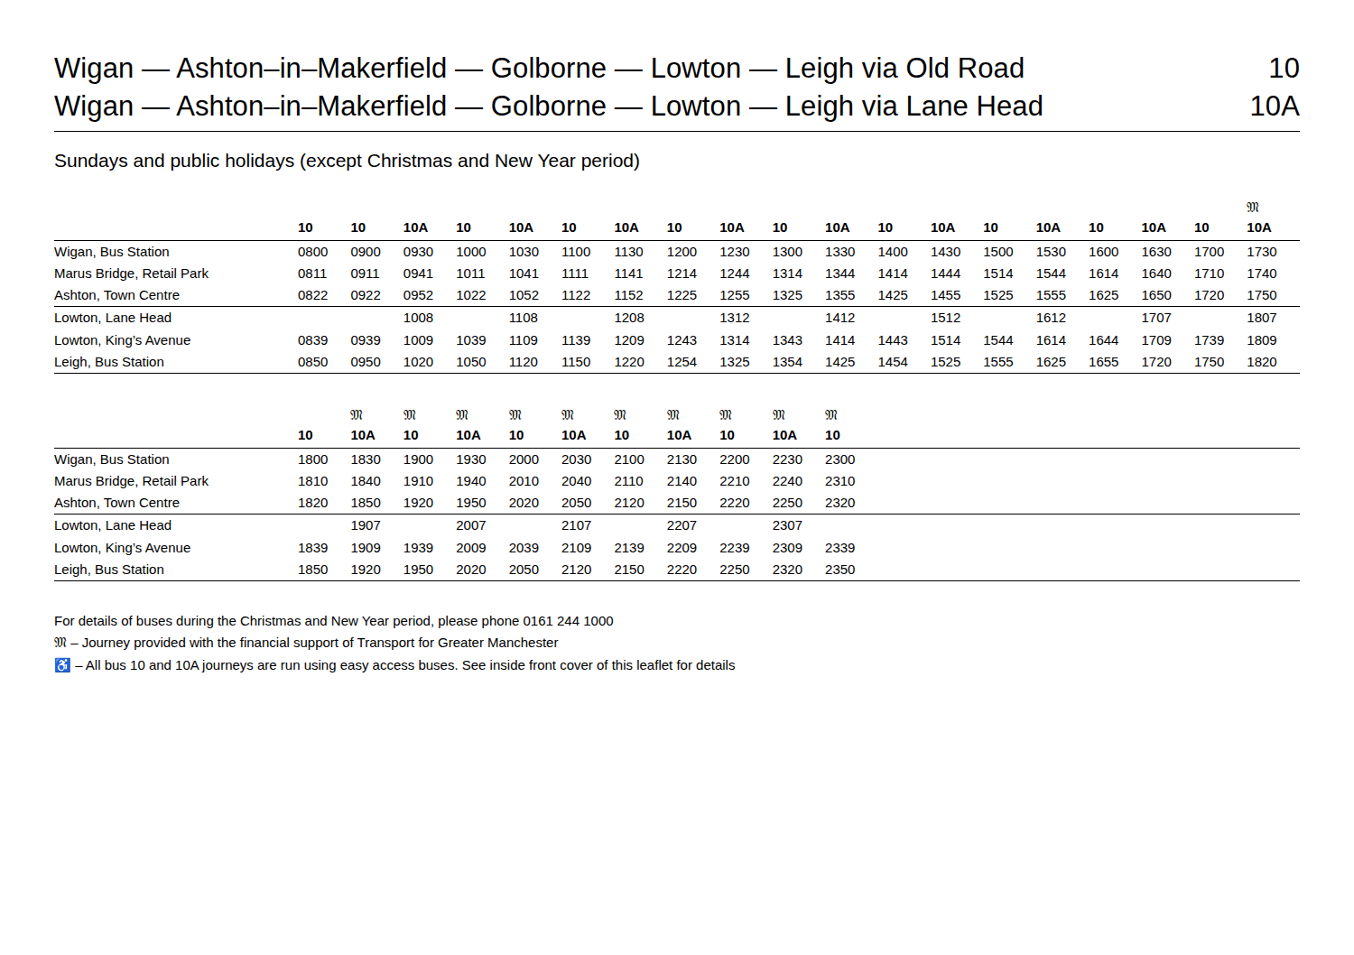Wigan — Ashton–in–Makerfield — Golborne — Lowton — Leigh via Old Road 10
Wigan — Ashton–in–Makerfield — Golborne — Lowton — Leigh via Lane Head 10A
Sundays and public holidays (except Christmas and New Year period)
| | | | | | | | | | | | | | | | | | | | 𝔐 |
| --- | --- | --- | --- | --- | --- | --- | --- | --- | --- | --- | --- | --- | --- | --- | --- | --- | --- | --- | --- |
| | 10 | 10 | 10A | 10 | 10A | 10 | 10A | 10 | 10A | 10 | 10A | 10 | 10A | 10 | 10A | 10 | 10A | 10 | 10A |
| Wigan, Bus Station | 0800 | 0900 | 0930 | 1000 | 1030 | 1100 | 1130 | 1200 | 1230 | 1300 | 1330 | 1400 | 1430 | 1500 | 1530 | 1600 | 1630 | 1700 | 1730 |
| Marus Bridge, Retail Park | 0811 | 0911 | 0941 | 1011 | 1041 | 1111 | 1141 | 1214 | 1244 | 1314 | 1344 | 1414 | 1444 | 1514 | 1544 | 1614 | 1640 | 1710 | 1740 |
| Ashton, Town Centre | 0822 | 0922 | 0952 | 1022 | 1052 | 1122 | 1152 | 1225 | 1255 | 1325 | 1355 | 1425 | 1455 | 1525 | 1555 | 1625 | 1650 | 1720 | 1750 |
| Lowton, Lane Head | | | 1008 | | 1108 | | 1208 | | 1312 | | 1412 | | 1512 | | 1612 | | 1707 | | 1807 |
| Lowton, King’s Avenue | 0839 | 0939 | 1009 | 1039 | 1109 | 1139 | 1209 | 1243 | 1314 | 1343 | 1414 | 1443 | 1514 | 1544 | 1614 | 1644 | 1709 | 1739 | 1809 |
| Leigh, Bus Station | 0850 | 0950 | 1020 | 1050 | 1120 | 1150 | 1220 | 1254 | 1325 | 1354 | 1425 | 1454 | 1525 | 1555 | 1625 | 1655 | 1720 | 1750 | 1820 |
| | | 𝔐 | 𝔐 | 𝔐 | 𝔐 | 𝔐 | 𝔐 | 𝔐 | 𝔐 | 𝔐 | 𝔐 | | | | | | | | |
| --- | --- | --- | --- | --- | --- | --- | --- | --- | --- | --- | --- | --- | --- | --- | --- | --- | --- | --- | --- |
| | 10 | 10A | 10 | 10A | 10 | 10A | 10 | 10A | 10 | 10A | 10 | | | | | | | | |
| Wigan, Bus Station | 1800 | 1830 | 1900 | 1930 | 2000 | 2030 | 2100 | 2130 | 2200 | 2230 | 2300 | | | | | | | | |
| Marus Bridge, Retail Park | 1810 | 1840 | 1910 | 1940 | 2010 | 2040 | 2110 | 2140 | 2210 | 2240 | 2310 | | | | | | | | |
| Ashton, Town Centre | 1820 | 1850 | 1920 | 1950 | 2020 | 2050 | 2120 | 2150 | 2220 | 2250 | 2320 | | | | | | | | |
| Lowton, Lane Head | | 1907 | | 2007 | | 2107 | | 2207 | | 2307 | | | | | | | | | |
| Lowton, King’s Avenue | 1839 | 1909 | 1939 | 2009 | 2039 | 2109 | 2139 | 2209 | 2239 | 2309 | 2339 | | | | | | | | |
| Leigh, Bus Station | 1850 | 1920 | 1950 | 2020 | 2050 | 2120 | 2150 | 2220 | 2250 | 2320 | 2350 | | | | | | | | |
For details of buses during the Christmas and New Year period, please phone 0161 244 1000
𝔐 – Journey provided with the financial support of Transport for Greater Manchester
♿ – All bus 10 and 10A journeys are run using easy access buses. See inside front cover of this leaflet for details